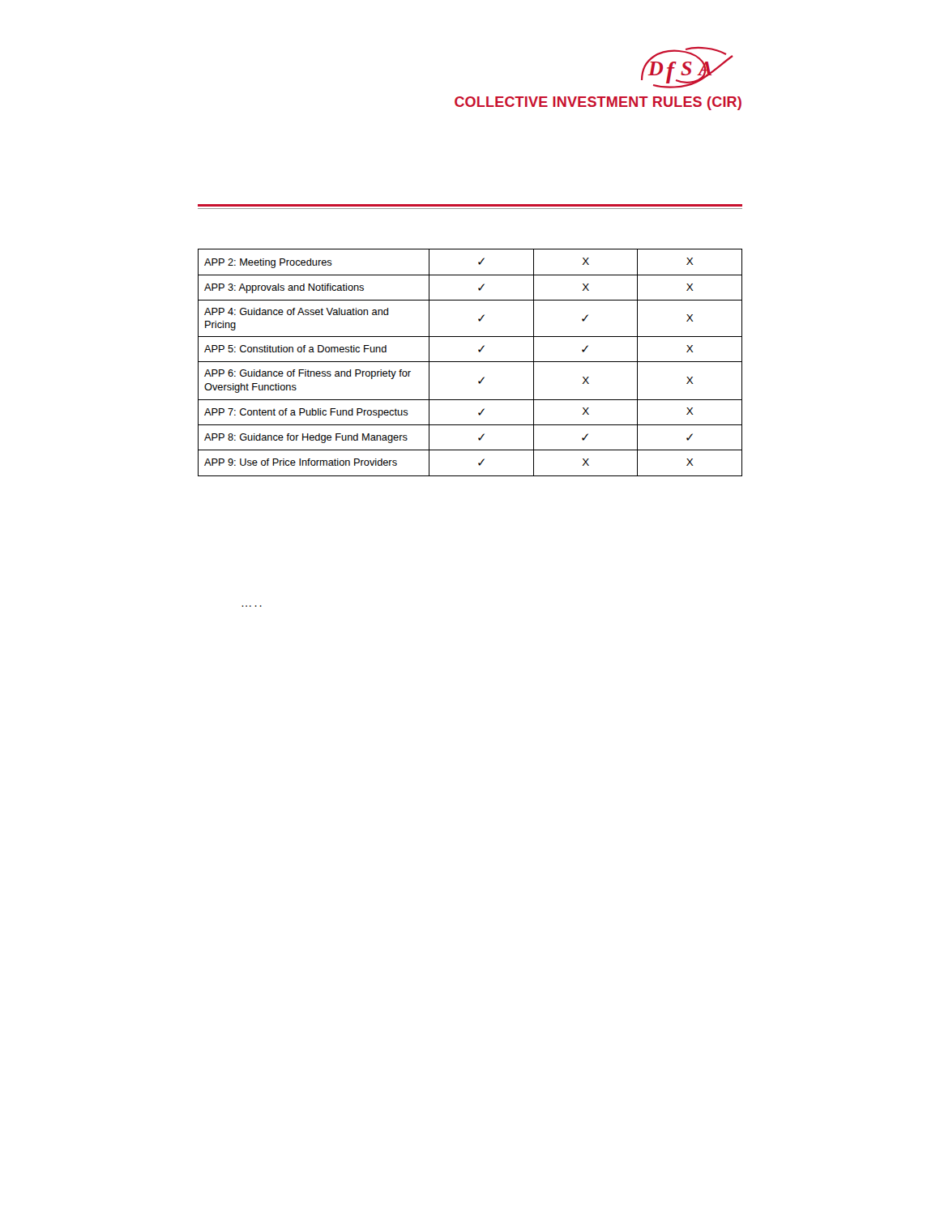D f S A
COLLECTIVE INVESTMENT RULES (CIR)
| APP 2: Meeting Procedures | ✓ | X | X |
| APP 3: Approvals and Notifications | ✓ | X | X |
| APP 4: Guidance of Asset Valuation and Pricing | ✓ | ✓ | X |
| APP 5: Constitution of a Domestic Fund | ✓ | ✓ | X |
| APP 6: Guidance of Fitness and Propriety for Oversight Functions | ✓ | X | X |
| APP 7: Content of a Public Fund Prospectus | ✓ | X | X |
| APP 8: Guidance for Hedge Fund Managers | ✓ | ✓ | ✓ |
| APP 9: Use of Price Information Providers | ✓ | X | X |
…..